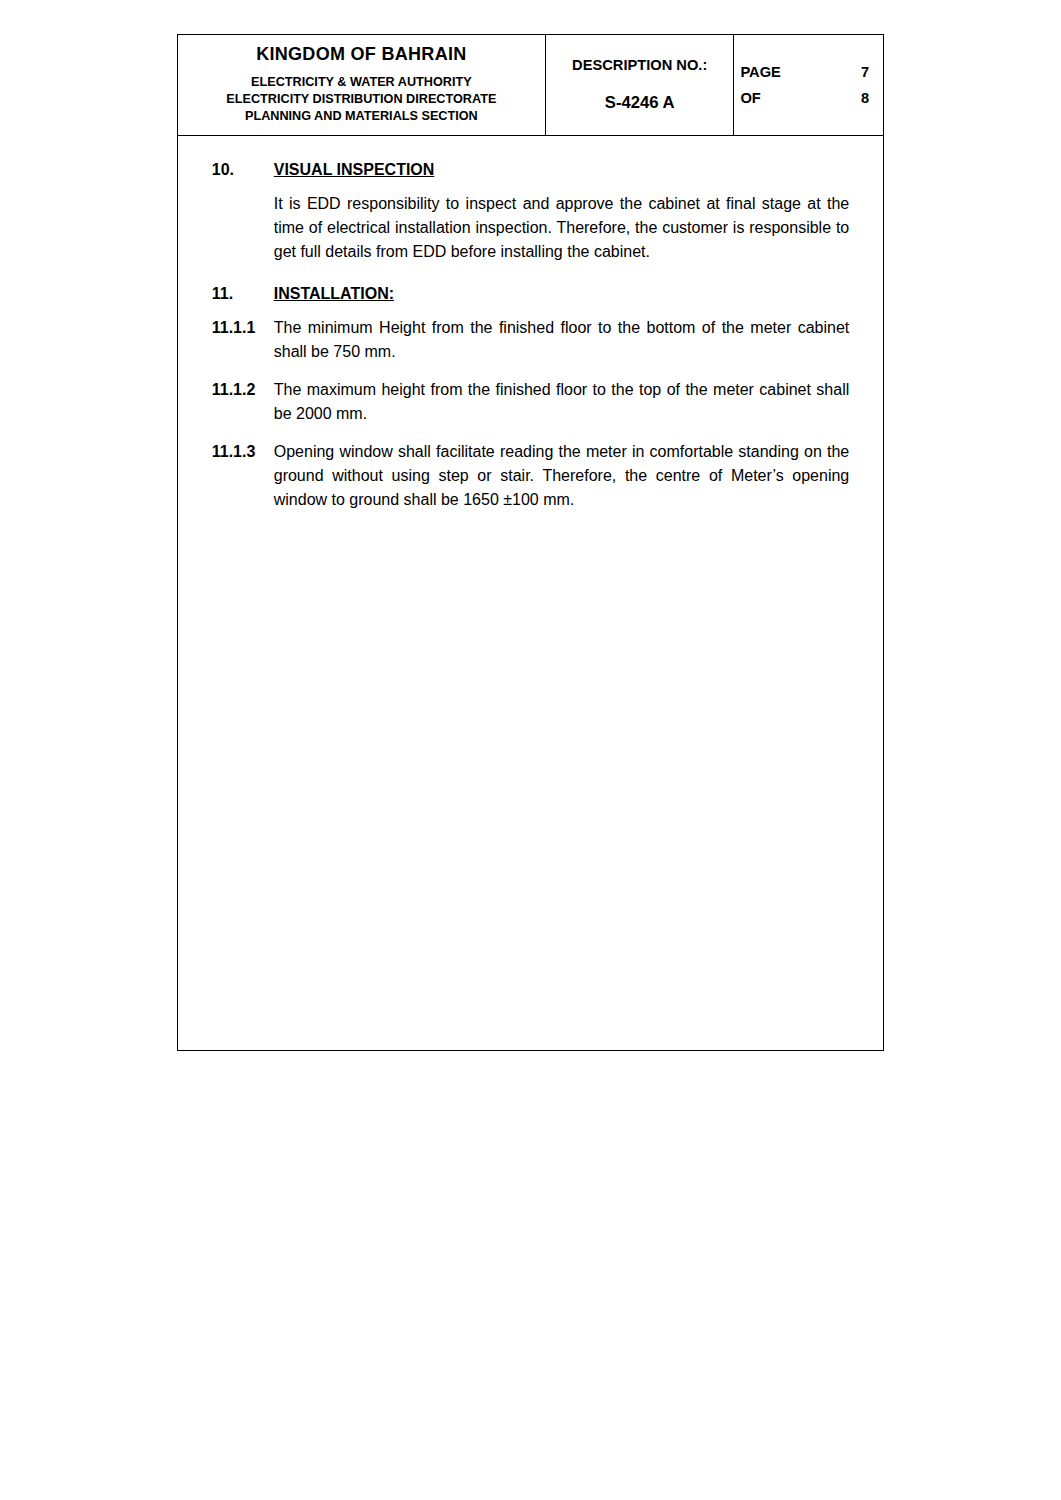| KINGDOM OF BAHRAIN ELECTRICITY & WATER AUTHORITY ELECTRICITY DISTRIBUTION DIRECTORATE PLANNING AND MATERIALS SECTION | DESCRIPTION NO.: S-4246 A | / PAGE / 7 / / OF / 8 / |
10. VISUAL INSPECTION
It is EDD responsibility to inspect and approve the cabinet at final stage at the time of electrical installation inspection. Therefore, the customer is responsible to get full details from EDD before installing the cabinet.
11. INSTALLATION:
11.1.1 The minimum Height from the finished floor to the bottom of the meter cabinet shall be 750 mm.
11.1.2 The maximum height from the finished floor to the top of the meter cabinet shall be 2000 mm.
11.1.3 Opening window shall facilitate reading the meter in comfortable standing on the ground without using step or stair. Therefore, the centre of Meter’s opening window to ground shall be 1650 ±100 mm.